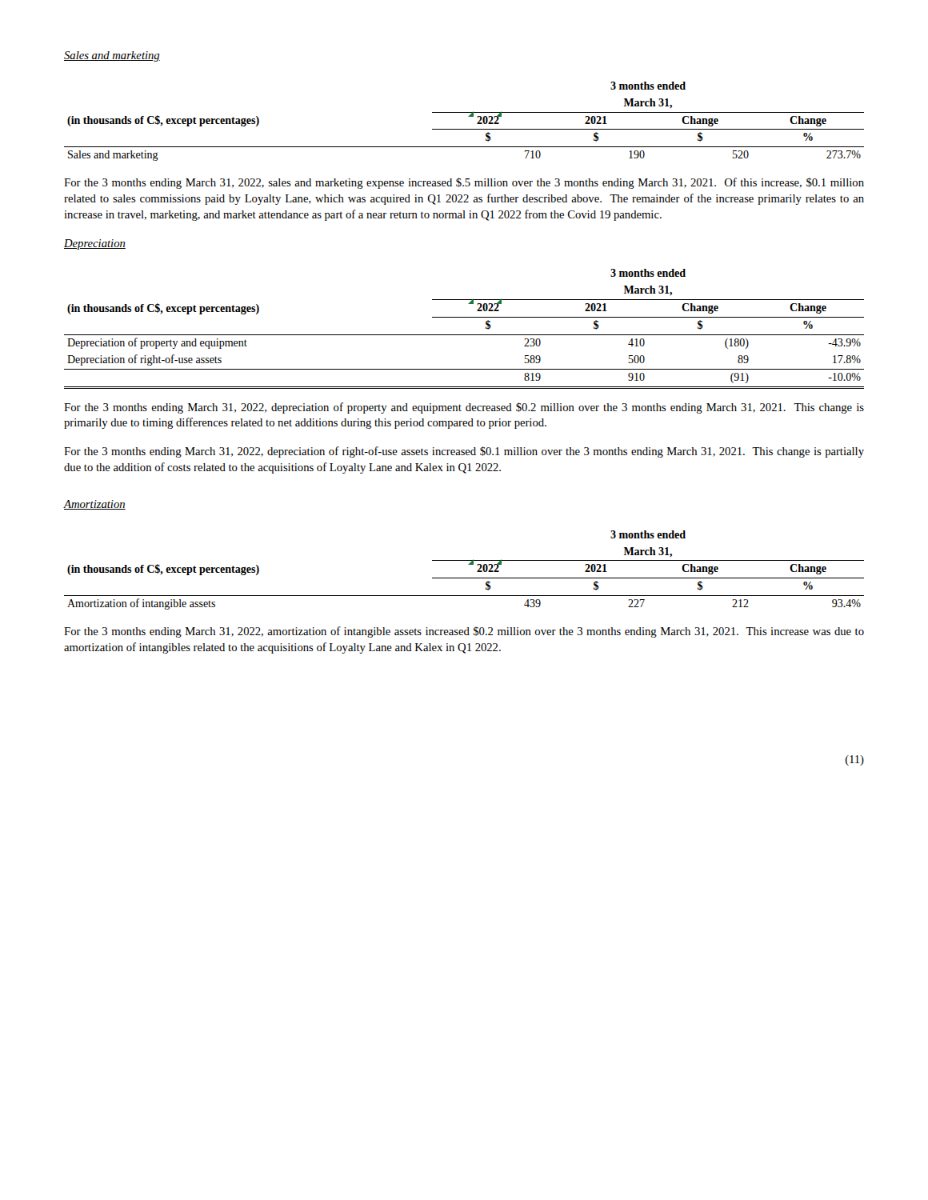Sales and marketing
| | 3 months ended |
| | March 31, |
| (in thousands of C$, except percentages) | 2022 | 2021 | Change | Change |
| | $ | $ | $ | % |
| Sales and marketing | 710 | 190 | 520 | 273.7% |
For the 3 months ending March 31, 2022, sales and marketing expense increased $.5 million over the 3 months ending March 31, 2021. Of this increase, $0.1 million related to sales commissions paid by Loyalty Lane, which was acquired in Q1 2022 as further described above. The remainder of the increase primarily relates to an increase in travel, marketing, and market attendance as part of a near return to normal in Q1 2022 from the Covid 19 pandemic.
Depreciation
| | 3 months ended |
| | March 31, |
| (in thousands of C$, except percentages) | 2022 | 2021 | Change | Change |
| | $ | $ | $ | % |
| Depreciation of property and equipment | 230 | 410 | (180) | -43.9% |
| Depreciation of right-of-use assets | 589 | 500 | 89 | 17.8% |
| | 819 | 910 | (91) | -10.0% |
For the 3 months ending March 31, 2022, depreciation of property and equipment decreased $0.2 million over the 3 months ending March 31, 2021. This change is primarily due to timing differences related to net additions during this period compared to prior period.
For the 3 months ending March 31, 2022, depreciation of right-of-use assets increased $0.1 million over the 3 months ending March 31, 2021. This change is partially due to the addition of costs related to the acquisitions of Loyalty Lane and Kalex in Q1 2022.
Amortization
| | 3 months ended |
| | March 31, |
| (in thousands of C$, except percentages) | 2022 | 2021 | Change | Change |
| | $ | $ | $ | % |
| Amortization of intangible assets | 439 | 227 | 212 | 93.4% |
For the 3 months ending March 31, 2022, amortization of intangible assets increased $0.2 million over the 3 months ending March 31, 2021. This increase was due to amortization of intangibles related to the acquisitions of Loyalty Lane and Kalex in Q1 2022.
(11)